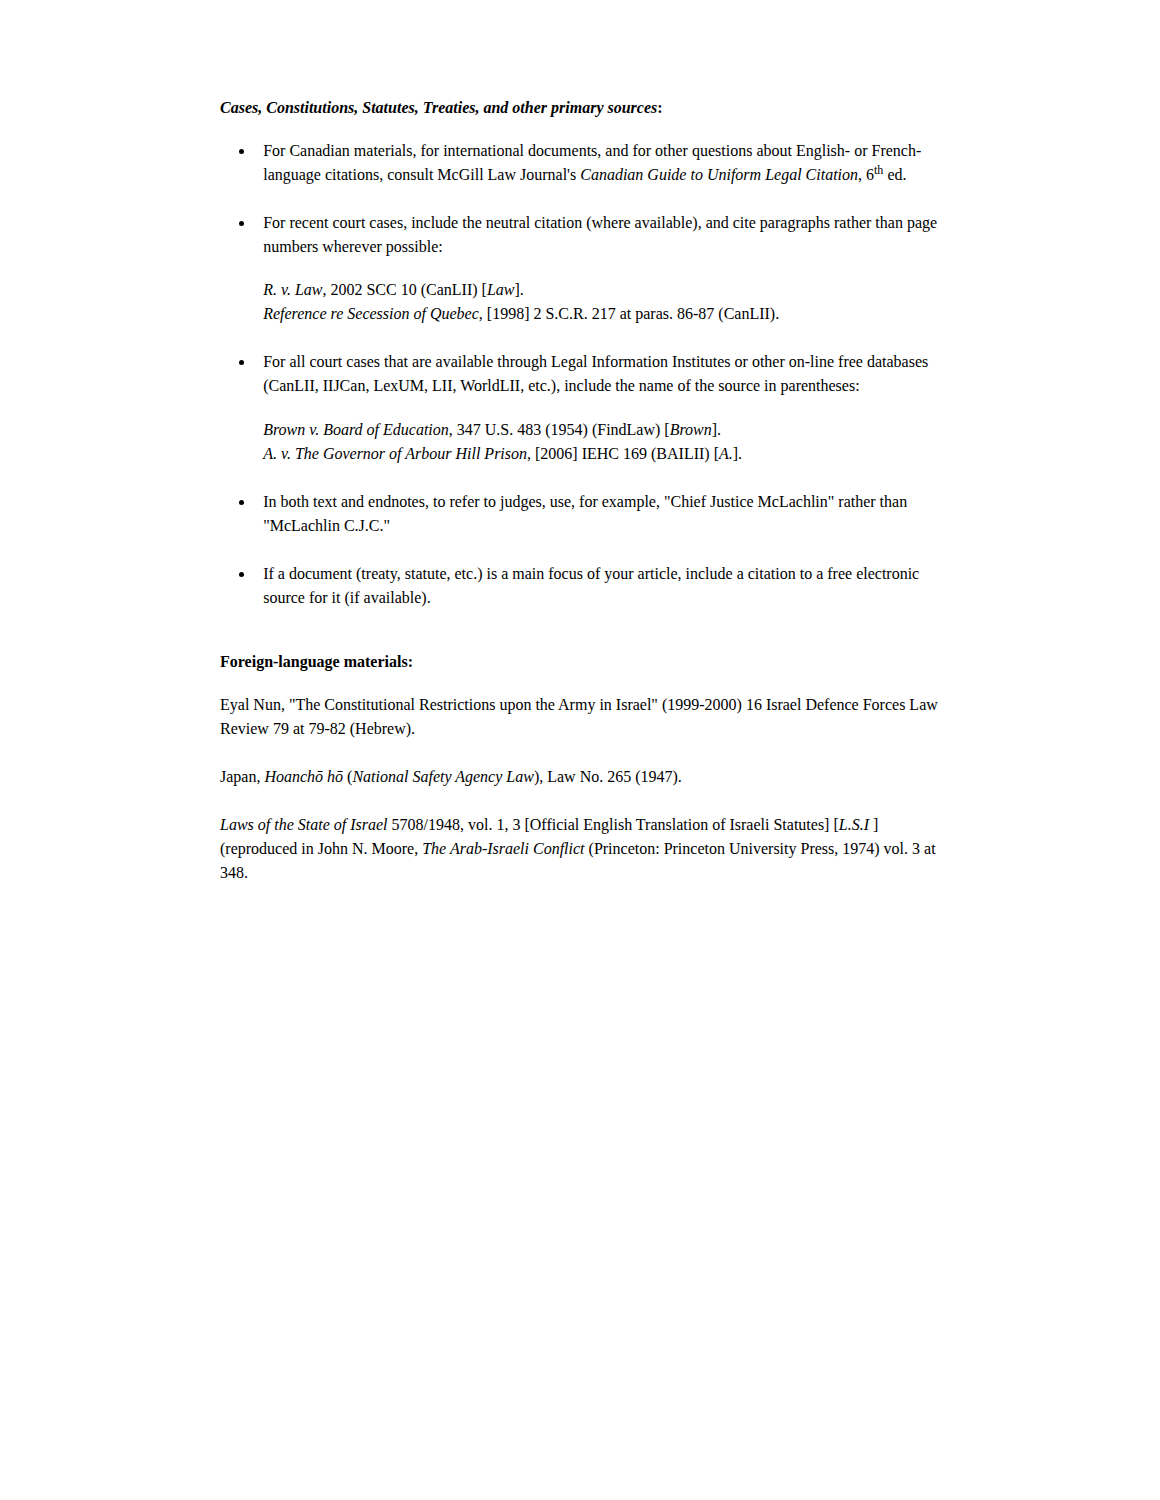Cases, Constitutions, Statutes, Treaties, and other primary sources:
For Canadian materials, for international documents, and for other questions about English- or French-language citations, consult McGill Law Journal's Canadian Guide to Uniform Legal Citation, 6th ed.
For recent court cases, include the neutral citation (where available), and cite paragraphs rather than page numbers wherever possible:
R. v. Law, 2002 SCC 10 (CanLII) [Law].
Reference re Secession of Quebec, [1998] 2 S.C.R. 217 at paras. 86-87 (CanLII).
For all court cases that are available through Legal Information Institutes or other on-line free databases (CanLII, IIJCan, LexUM, LII, WorldLII, etc.), include the name of the source in parentheses:
Brown v. Board of Education, 347 U.S. 483 (1954) (FindLaw) [Brown].
A. v. The Governor of Arbour Hill Prison, [2006] IEHC 169 (BAILII) [A.].
In both text and endnotes, to refer to judges, use, for example, "Chief Justice McLachlin" rather than "McLachlin C.J.C."
If a document (treaty, statute, etc.) is a main focus of your article, include a citation to a free electronic source for it (if available).
Foreign-language materials:
Eyal Nun, "The Constitutional Restrictions upon the Army in Israel" (1999-2000) 16 Israel Defence Forces Law Review 79 at 79-82 (Hebrew).
Japan, Hoanchō hō (National Safety Agency Law), Law No. 265 (1947).
Laws of the State of Israel 5708/1948, vol. 1, 3 [Official English Translation of Israeli Statutes] [L.S.I ] (reproduced in John N. Moore, The Arab-Israeli Conflict (Princeton: Princeton University Press, 1974) vol. 3 at 348.